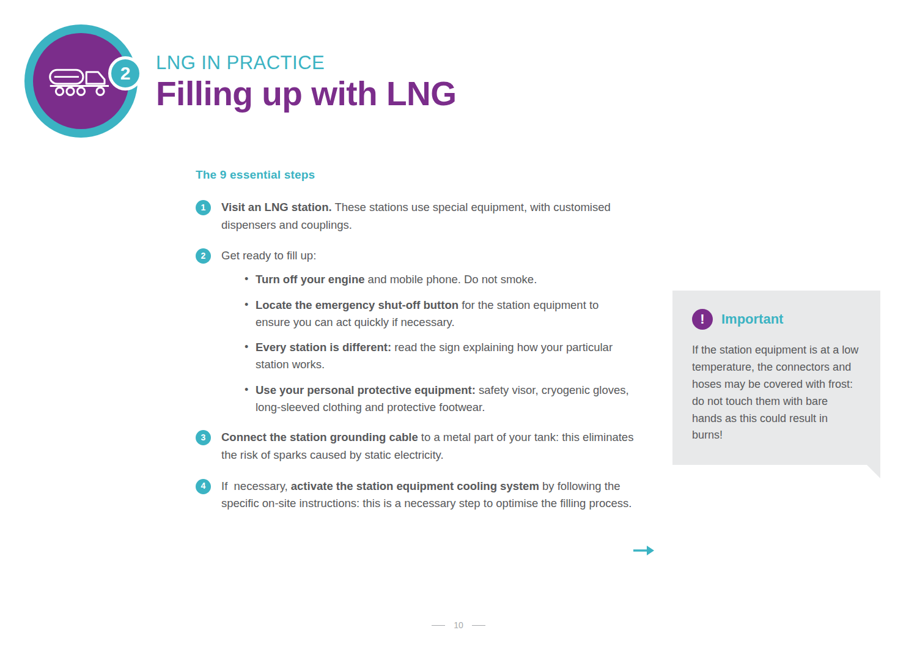2
LNG IN PRACTICE
Filling up with LNG
The 9 essential steps
Visit an LNG station. These stations use special equipment, with customised dispensers and couplings.
Get ready to fill up:
Turn off your engine and mobile phone. Do not smoke.
Locate the emergency shut-off button for the station equipment to ensure you can act quickly if necessary.
Every station is different: read the sign explaining how your particular station works.
Use your personal protective equipment: safety visor, cryogenic gloves, long-sleeved clothing and protective footwear.
Connect the station grounding cable to a metal part of your tank: this eliminates the risk of sparks caused by static electricity.
If necessary, activate the station equipment cooling system by following the specific on-site instructions: this is a necessary step to optimise the filling process.
!
Important
If the station equipment is at a low temperature, the connectors and hoses may be covered with frost: do not touch them with bare hands as this could result in burns!
10